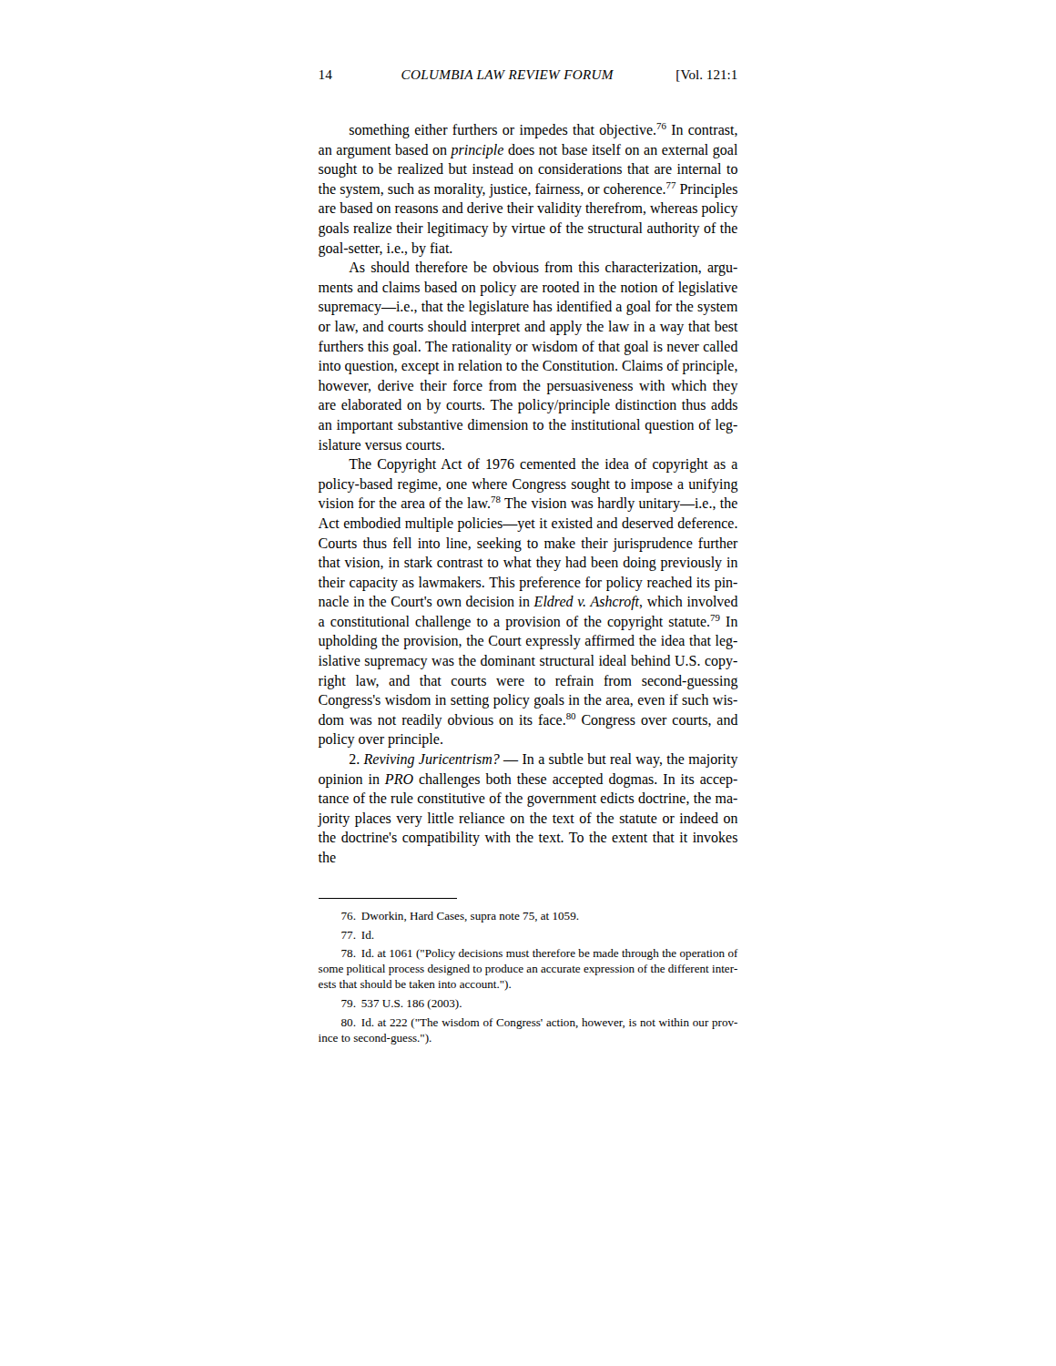14 COLUMBIA LAW REVIEW FORUM [Vol. 121:1
something either furthers or impedes that objective.76 In contrast, an argument based on principle does not base itself on an external goal sought to be realized but instead on considerations that are internal to the system, such as morality, justice, fairness, or coherence.77 Principles are based on reasons and derive their validity therefrom, whereas policy goals realize their legitimacy by virtue of the structural authority of the goal-setter, i.e., by fiat.
As should therefore be obvious from this characterization, arguments and claims based on policy are rooted in the notion of legislative supremacy—i.e., that the legislature has identified a goal for the system or law, and courts should interpret and apply the law in a way that best furthers this goal. The rationality or wisdom of that goal is never called into question, except in relation to the Constitution. Claims of principle, however, derive their force from the persuasiveness with which they are elaborated on by courts. The policy/principle distinction thus adds an important substantive dimension to the institutional question of legislature versus courts.
The Copyright Act of 1976 cemented the idea of copyright as a policy-based regime, one where Congress sought to impose a unifying vision for the area of the law.78 The vision was hardly unitary—i.e., the Act embodied multiple policies—yet it existed and deserved deference. Courts thus fell into line, seeking to make their jurisprudence further that vision, in stark contrast to what they had been doing previously in their capacity as lawmakers. This preference for policy reached its pinnacle in the Court's own decision in Eldred v. Ashcroft, which involved a constitutional challenge to a provision of the copyright statute.79 In upholding the provision, the Court expressly affirmed the idea that legislative supremacy was the dominant structural ideal behind U.S. copyright law, and that courts were to refrain from second-guessing Congress's wisdom in setting policy goals in the area, even if such wisdom was not readily obvious on its face.80 Congress over courts, and policy over principle.
2. Reviving Juricentrism? — In a subtle but real way, the majority opinion in PRO challenges both these accepted dogmas. In its acceptance of the rule constitutive of the government edicts doctrine, the majority places very little reliance on the text of the statute or indeed on the doctrine's compatibility with the text. To the extent that it invokes the
76. Dworkin, Hard Cases, supra note 75, at 1059.
77. Id.
78. Id. at 1061 ("Policy decisions must therefore be made through the operation of some political process designed to produce an accurate expression of the different interests that should be taken into account.").
79. 537 U.S. 186 (2003).
80. Id. at 222 ("The wisdom of Congress' action, however, is not within our province to second-guess.").